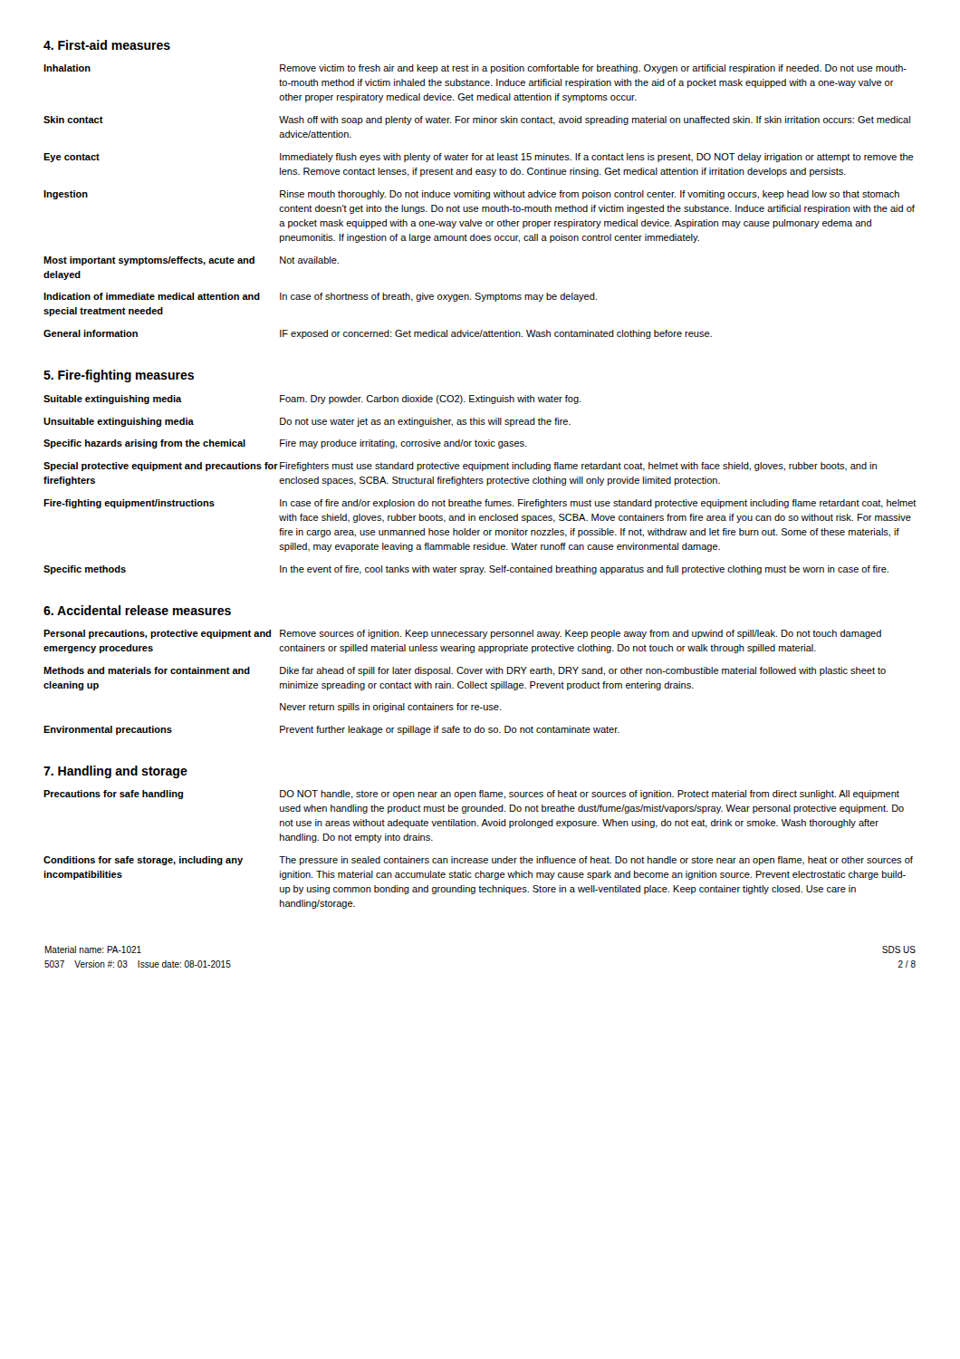4. First-aid measures
| Inhalation | Remove victim to fresh air and keep at rest in a position comfortable for breathing. Oxygen or artificial respiration if needed. Do not use mouth-to-mouth method if victim inhaled the substance. Induce artificial respiration with the aid of a pocket mask equipped with a one-way valve or other proper respiratory medical device. Get medical attention if symptoms occur. |
| Skin contact | Wash off with soap and plenty of water. For minor skin contact, avoid spreading material on unaffected skin. If skin irritation occurs: Get medical advice/attention. |
| Eye contact | Immediately flush eyes with plenty of water for at least 15 minutes. If a contact lens is present, DO NOT delay irrigation or attempt to remove the lens. Remove contact lenses, if present and easy to do. Continue rinsing. Get medical attention if irritation develops and persists. |
| Ingestion | Rinse mouth thoroughly. Do not induce vomiting without advice from poison control center. If vomiting occurs, keep head low so that stomach content doesn't get into the lungs. Do not use mouth-to-mouth method if victim ingested the substance. Induce artificial respiration with the aid of a pocket mask equipped with a one-way valve or other proper respiratory medical device. Aspiration may cause pulmonary edema and pneumonitis. If ingestion of a large amount does occur, call a poison control center immediately. |
| Most important symptoms/effects, acute and delayed | Not available. |
| Indication of immediate medical attention and special treatment needed | In case of shortness of breath, give oxygen. Symptoms may be delayed. |
| General information | IF exposed or concerned: Get medical advice/attention. Wash contaminated clothing before reuse. |
5. Fire-fighting measures
| Suitable extinguishing media | Foam. Dry powder. Carbon dioxide (CO2). Extinguish with water fog. |
| Unsuitable extinguishing media | Do not use water jet as an extinguisher, as this will spread the fire. |
| Specific hazards arising from the chemical | Fire may produce irritating, corrosive and/or toxic gases. |
| Special protective equipment and precautions for firefighters | Firefighters must use standard protective equipment including flame retardant coat, helmet with face shield, gloves, rubber boots, and in enclosed spaces, SCBA. Structural firefighters protective clothing will only provide limited protection. |
| Fire-fighting equipment/instructions | In case of fire and/or explosion do not breathe fumes. Firefighters must use standard protective equipment including flame retardant coat, helmet with face shield, gloves, rubber boots, and in enclosed spaces, SCBA. Move containers from fire area if you can do so without risk. For massive fire in cargo area, use unmanned hose holder or monitor nozzles, if possible. If not, withdraw and let fire burn out. Some of these materials, if spilled, may evaporate leaving a flammable residue. Water runoff can cause environmental damage. |
| Specific methods | In the event of fire, cool tanks with water spray. Self-contained breathing apparatus and full protective clothing must be worn in case of fire. |
6. Accidental release measures
| Personal precautions, protective equipment and emergency procedures | Remove sources of ignition. Keep unnecessary personnel away. Keep people away from and upwind of spill/leak. Do not touch damaged containers or spilled material unless wearing appropriate protective clothing. Do not touch or walk through spilled material. |
| Methods and materials for containment and cleaning up | Dike far ahead of spill for later disposal. Cover with DRY earth, DRY sand, or other non-combustible material followed with plastic sheet to minimize spreading or contact with rain. Collect spillage. Prevent product from entering drains. Never return spills in original containers for re-use. |
| Environmental precautions | Prevent further leakage or spillage if safe to do so. Do not contaminate water. |
7. Handling and storage
| Precautions for safe handling | DO NOT handle, store or open near an open flame, sources of heat or sources of ignition. Protect material from direct sunlight. All equipment used when handling the product must be grounded. Do not breathe dust/fume/gas/mist/vapors/spray. Wear personal protective equipment. Do not use in areas without adequate ventilation. Avoid prolonged exposure. When using, do not eat, drink or smoke. Wash thoroughly after handling. Do not empty into drains. |
| Conditions for safe storage, including any incompatibilities | The pressure in sealed containers can increase under the influence of heat. Do not handle or store near an open flame, heat or other sources of ignition. This material can accumulate static charge which may cause spark and become an ignition source. Prevent electrostatic charge build-up by using common bonding and grounding techniques. Store in a well-ventilated place. Keep container tightly closed. Use care in handling/storage. |
| Material name: PA-1021 | SDS US |
| 5037 Version #: 03 Issue date: 08-01-2015 | 2 / 8 |